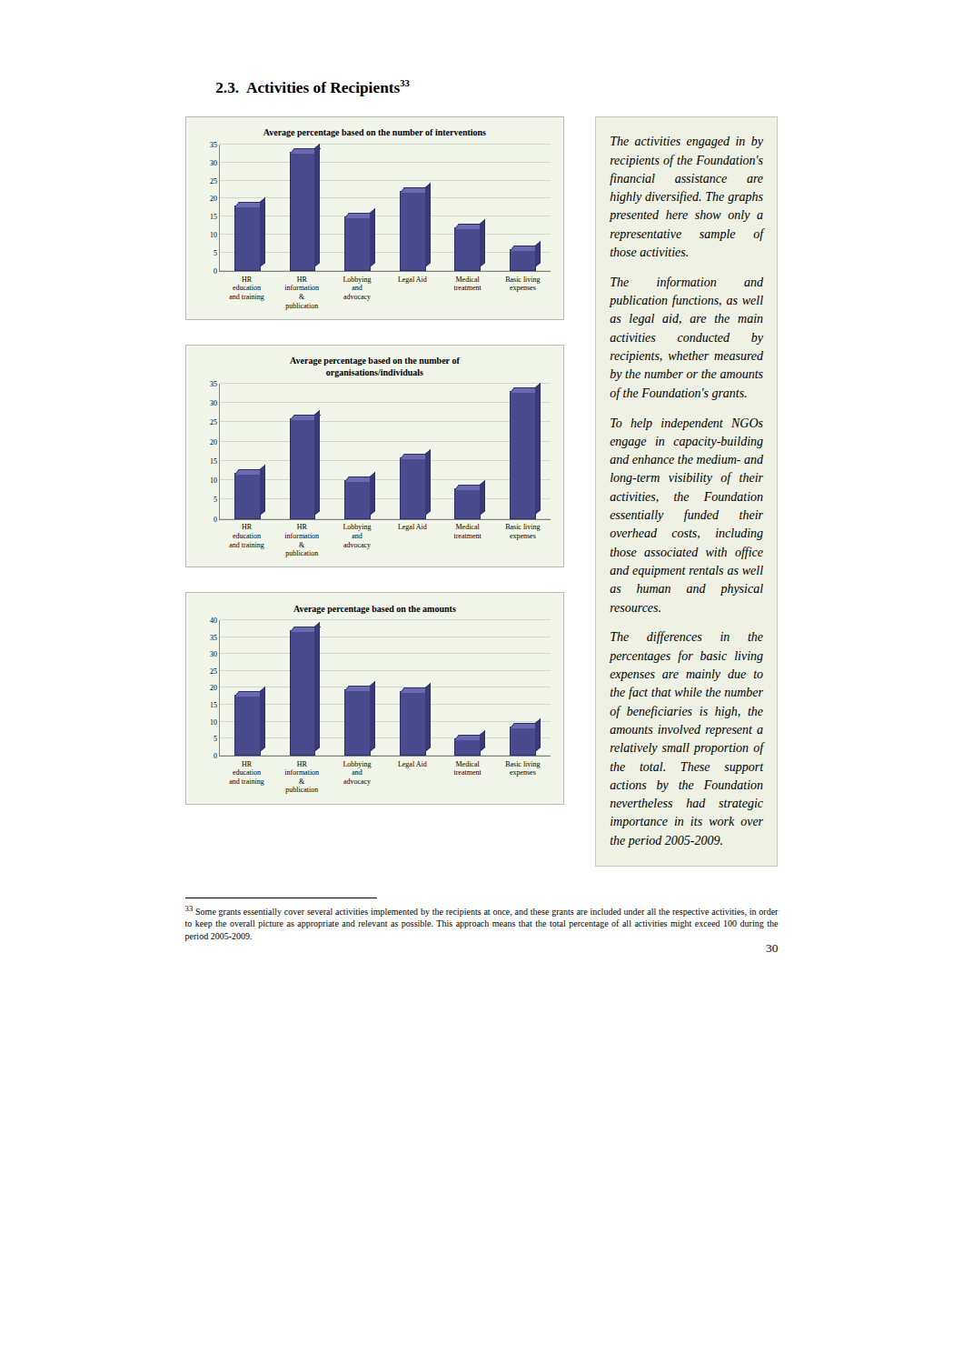2.3. Activities of Recipients33
Average percentage based on the number of interventions
0
5
10
15
20
25
30
35
HR education and training
HR information & publication
Lobbying and advocacy
Legal Aid
Medical treatment
Basic living expenses
Average percentage based on the number of
organisations/individuals
0
5
10
15
20
25
30
35
HR education and training
HR information & publication
Lobbying and advocacy
Legal Aid
Medical treatment
Basic living expenses
Average percentage based on the amounts
0
5
10
15
20
25
30
35
40
HR education and training
HR information & publication
Lobbying and advocacy
Legal Aid
Medical treatment
Basic living expenses
The activities engaged in by recipients of the Foundation's financial assistance are highly diversified. The graphs presented here show only a representative sample of those activities.
The information and publication functions, as well as legal aid, are the main activities conducted by recipients, whether measured by the number or the amounts of the Foundation's grants.
To help independent NGOs engage in capacity-building and enhance the medium- and long-term visibility of their activities, the Foundation essentially funded their overhead costs, including those associated with office and equipment rentals as well as human and physical resources.
The differences in the percentages for basic living expenses are mainly due to the fact that while the number of beneficiaries is high, the amounts involved represent a relatively small proportion of the total. These support actions by the Foundation nevertheless had strategic importance in its work over the period 2005-2009.
33 Some grants essentially cover several activities implemented by the recipients at once, and these grants are included under all the respective activities, in order to keep the overall picture as appropriate and relevant as possible. This approach means that the total percentage of all activities might exceed 100 during the period 2005-2009.
30